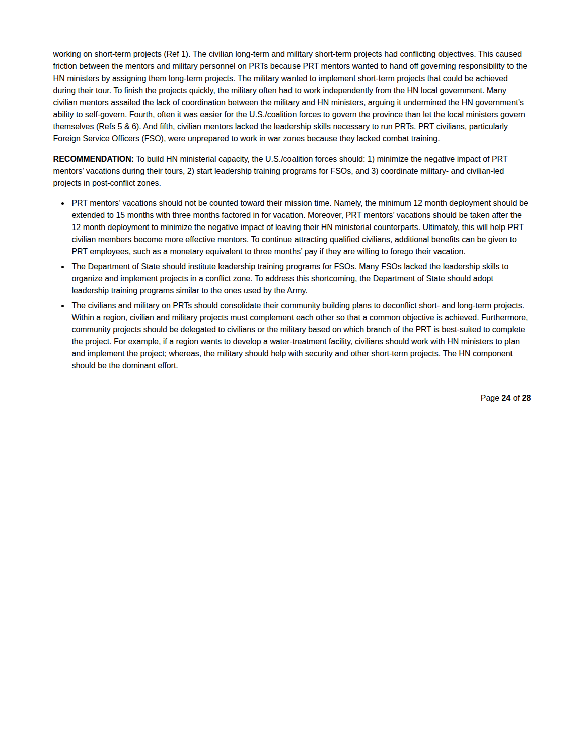working on short-term projects (Ref 1). The civilian long-term and military short-term projects had conflicting objectives. This caused friction between the mentors and military personnel on PRTs because PRT mentors wanted to hand off governing responsibility to the HN ministers by assigning them long-term projects. The military wanted to implement short-term projects that could be achieved during their tour. To finish the projects quickly, the military often had to work independently from the HN local government. Many civilian mentors assailed the lack of coordination between the military and HN ministers, arguing it undermined the HN government’s ability to self-govern. Fourth, often it was easier for the U.S./coalition forces to govern the province than let the local ministers govern themselves (Refs 5 & 6). And fifth, civilian mentors lacked the leadership skills necessary to run PRTs. PRT civilians, particularly Foreign Service Officers (FSO), were unprepared to work in war zones because they lacked combat training.
RECOMMENDATION: To build HN ministerial capacity, the U.S./coalition forces should: 1) minimize the negative impact of PRT mentors’ vacations during their tours, 2) start leadership training programs for FSOs, and 3) coordinate military- and civilian-led projects in post-conflict zones.
PRT mentors’ vacations should not be counted toward their mission time. Namely, the minimum 12 month deployment should be extended to 15 months with three months factored in for vacation. Moreover, PRT mentors’ vacations should be taken after the 12 month deployment to minimize the negative impact of leaving their HN ministerial counterparts. Ultimately, this will help PRT civilian members become more effective mentors. To continue attracting qualified civilians, additional benefits can be given to PRT employees, such as a monetary equivalent to three months’ pay if they are willing to forego their vacation.
The Department of State should institute leadership training programs for FSOs. Many FSOs lacked the leadership skills to organize and implement projects in a conflict zone. To address this shortcoming, the Department of State should adopt leadership training programs similar to the ones used by the Army.
The civilians and military on PRTs should consolidate their community building plans to deconflict short- and long-term projects. Within a region, civilian and military projects must complement each other so that a common objective is achieved. Furthermore, community projects should be delegated to civilians or the military based on which branch of the PRT is best-suited to complete the project. For example, if a region wants to develop a water-treatment facility, civilians should work with HN ministers to plan and implement the project; whereas, the military should help with security and other short-term projects. The HN component should be the dominant effort.
Page 24 of 28